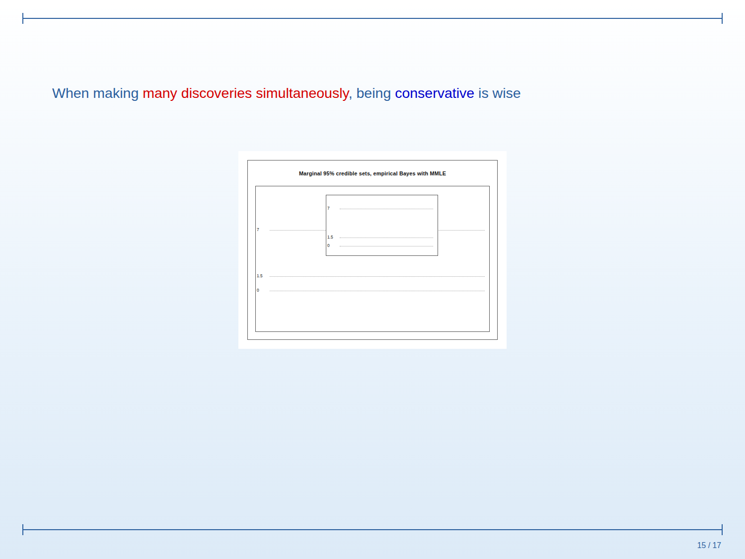When making many discoveries simultaneously, being conservative is wise
Marginal 95% credible sets, empirical Bayes with MMLE
7
1.5
0
7
1.5
0
15 / 17